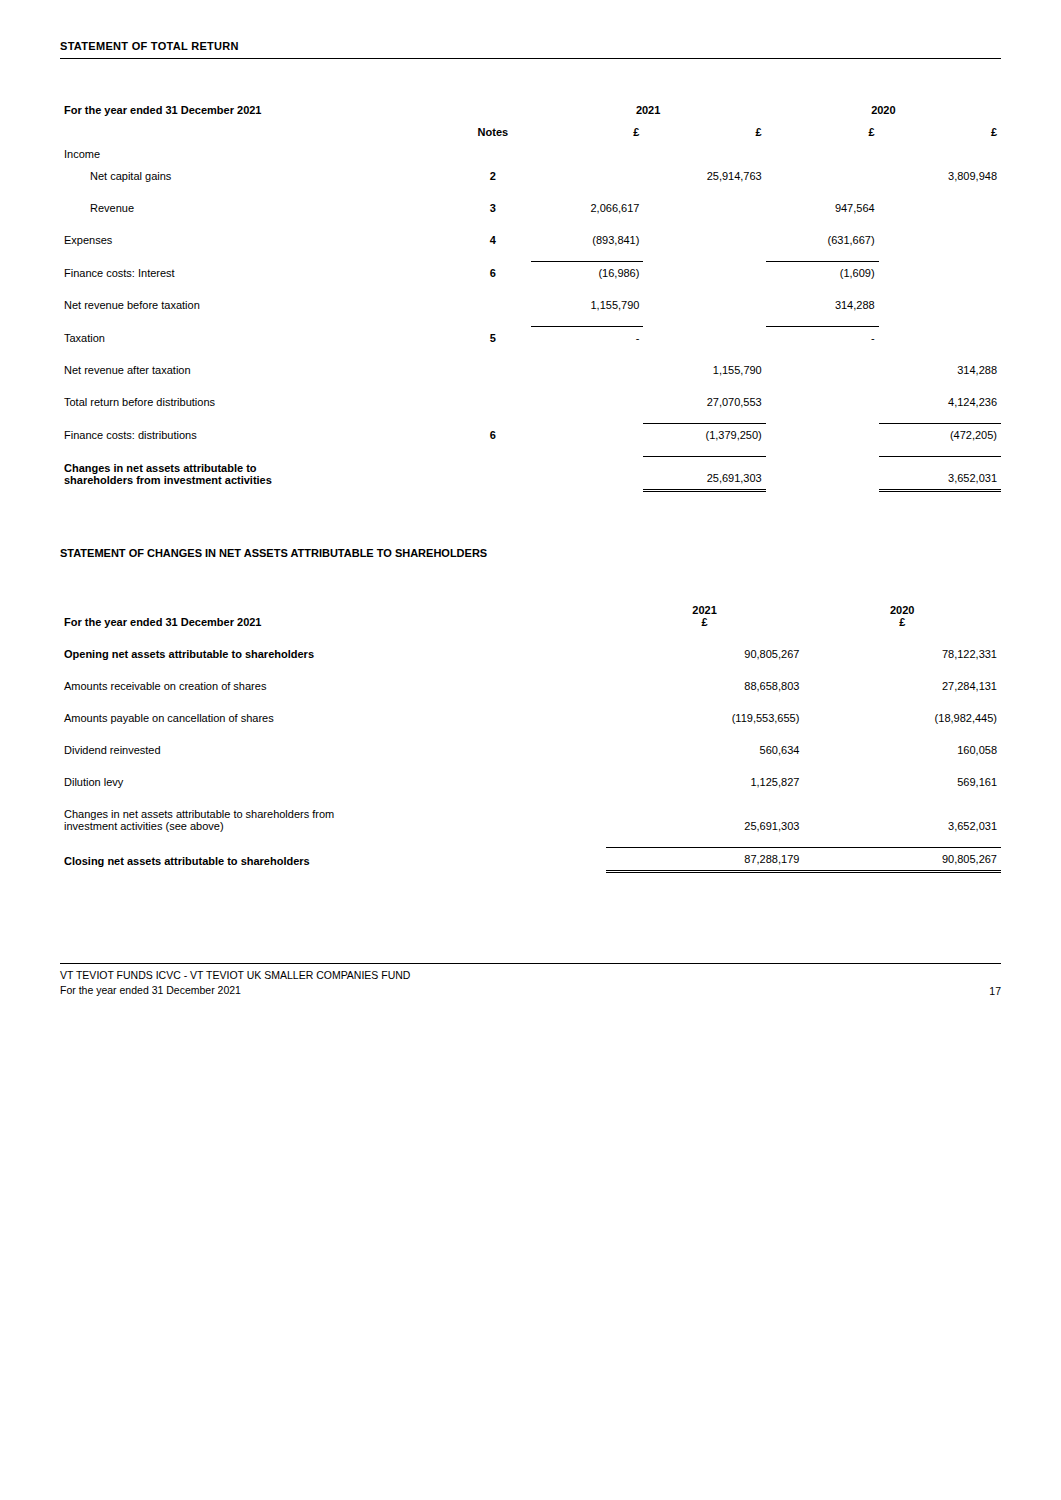STATEMENT OF TOTAL RETURN
| For the year ended 31 December 2021 | | 2021 | 2020 |
| | Notes | £ | £ | £ | £ |
| Income | | | | | |
| Net capital gains | 2 | | 25,914,763 | | 3,809,948 |
| Revenue | 3 | 2,066,617 | | 947,564 | |
| Expenses | 4 | (893,841) | | (631,667) | |
| Finance costs: Interest | 6 | (16,986) | | (1,609) | |
| Net revenue before taxation | | 1,155,790 | | 314,288 | |
| Taxation | 5 | - | | - | |
| Net revenue after taxation | | | 1,155,790 | | 314,288 |
| Total return before distributions | | | 27,070,553 | | 4,124,236 |
| Finance costs: distributions | 6 | | (1,379,250) | | (472,205) |
| Changes in net assets attributable to shareholders from investment activities | | | 25,691,303 | | 3,652,031 |
STATEMENT OF CHANGES IN NET ASSETS ATTRIBUTABLE TO SHAREHOLDERS
| For the year ended 31 December 2021 | 2021 £ | 2020 £ |
| Opening net assets attributable to shareholders | 90,805,267 | 78,122,331 |
| Amounts receivable on creation of shares | 88,658,803 | 27,284,131 |
| Amounts payable on cancellation of shares | (119,553,655) | (18,982,445) |
| Dividend reinvested | 560,634 | 160,058 |
| Dilution levy | 1,125,827 | 569,161 |
| Changes in net assets attributable to shareholders from investment activities (see above) | 25,691,303 | 3,652,031 |
| Closing net assets attributable to shareholders | 87,288,179 | 90,805,267 |
VT TEVIOT FUNDS ICVC - VT TEVIOT UK SMALLER COMPANIES FUND
For the year ended 31 December 2021
17